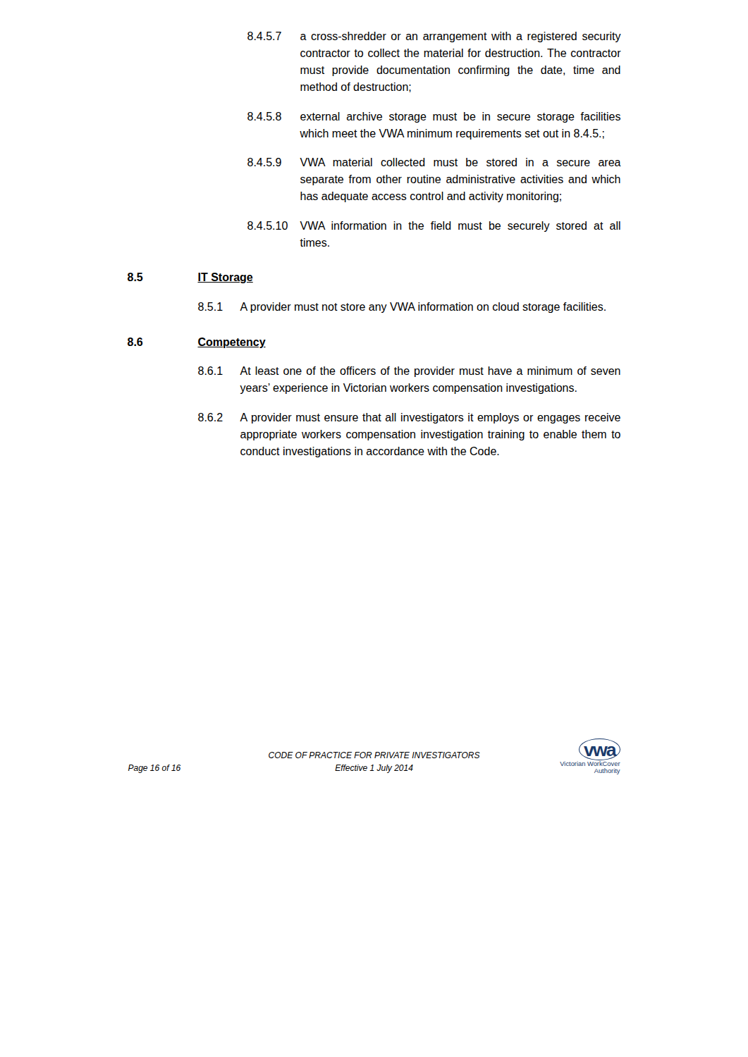8.4.5.7
a cross-shredder or an arrangement with a registered security contractor to collect the material for destruction. The contractor must provide documentation confirming the date, time and method of destruction;
8.4.5.8
external archive storage must be in secure storage facilities which meet the VWA minimum requirements set out in 8.4.5.;
8.4.5.9
VWA material collected must be stored in a secure area separate from other routine administrative activities and which has adequate access control and activity monitoring;
8.4.5.10
VWA information in the field must be securely stored at all times.
8.5
IT Storage
8.5.1
A provider must not store any VWA information on cloud storage facilities.
8.6
Competency
8.6.1
At least one of the officers of the provider must have a minimum of seven years’ experience in Victorian workers compensation investigations.
8.6.2
A provider must ensure that all investigators it employs or engages receive appropriate workers compensation investigation training to enable them to conduct investigations in accordance with the Code.
| Page 16 of 16 | CODE OF PRACTICE FOR PRIVATE INVESTIGATORS Effective 1 July 2014 | vwa Victorian WorkCover Authority |